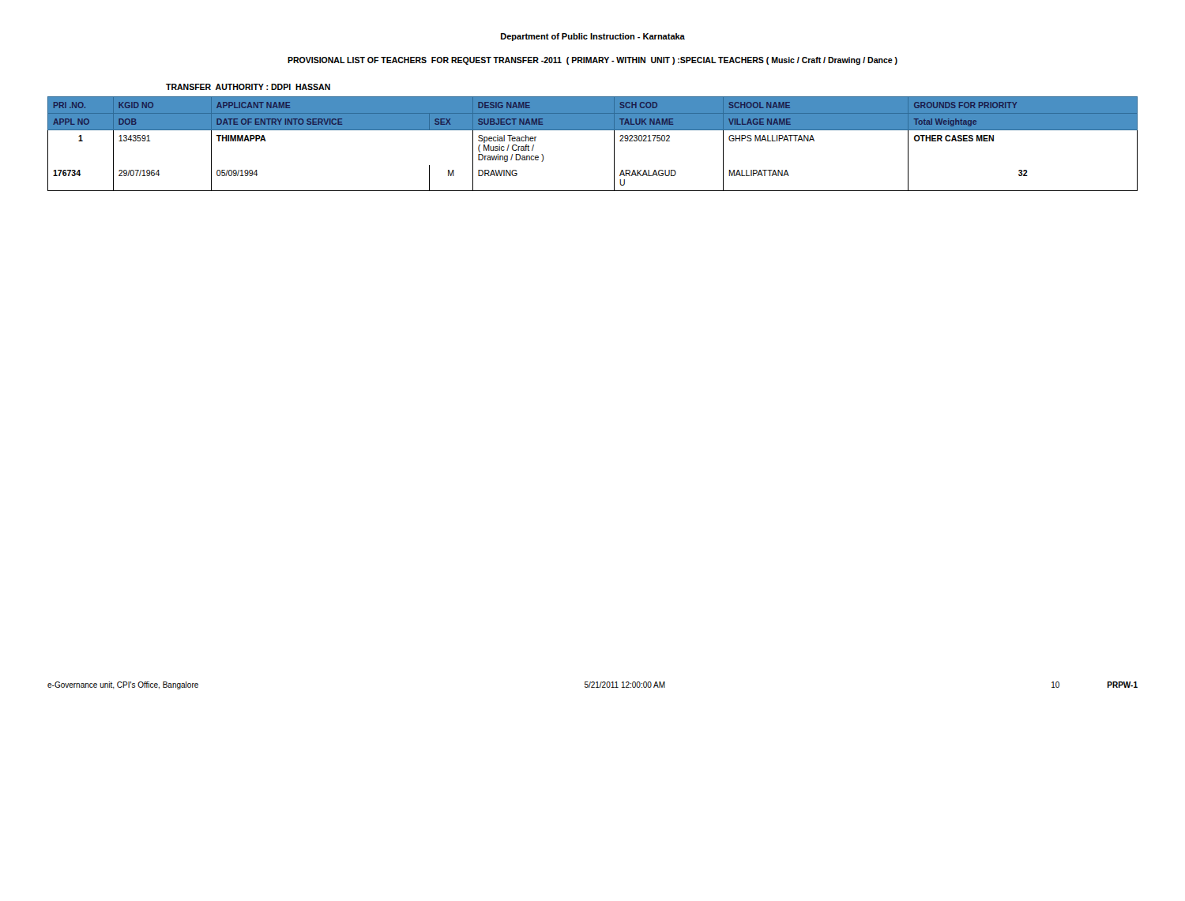Department of Public Instruction - Karnataka
PROVISIONAL LIST OF TEACHERS FOR REQUEST TRANSFER -2011 ( PRIMARY - WITHIN UNIT ) :SPECIAL TEACHERS ( Music / Craft / Drawing / Dance )
TRANSFER AUTHORITY : DDPI HASSAN
| PRI .NO. | KGID NO | APPLICANT NAME | DESIG NAME | SCH COD | SCHOOL NAME | GROUNDS FOR PRIORITY |
| --- | --- | --- | --- | --- | --- | --- |
| APPL NO | DOB | DATE OF ENTRY INTO SERVICE | SEX | SUBJECT NAME | TALUK NAME | VILLAGE NAME | Total Weightage |
| 1 | 1343591 | THIMMAPPA | Special Teacher ( Music / Craft / Drawing / Dance ) | 29230217502 | GHPS MALLIPATTANA | OTHER CASES MEN |
| 176734 | 29/07/1964 | 05/09/1994 | M | DRAWING | ARAKALAGUD U | MALLIPATTANA | 32 |
e-Governance unit, CPI's Office, Bangalore
5/21/2011 12:00:00 AM
10
PRPW-1